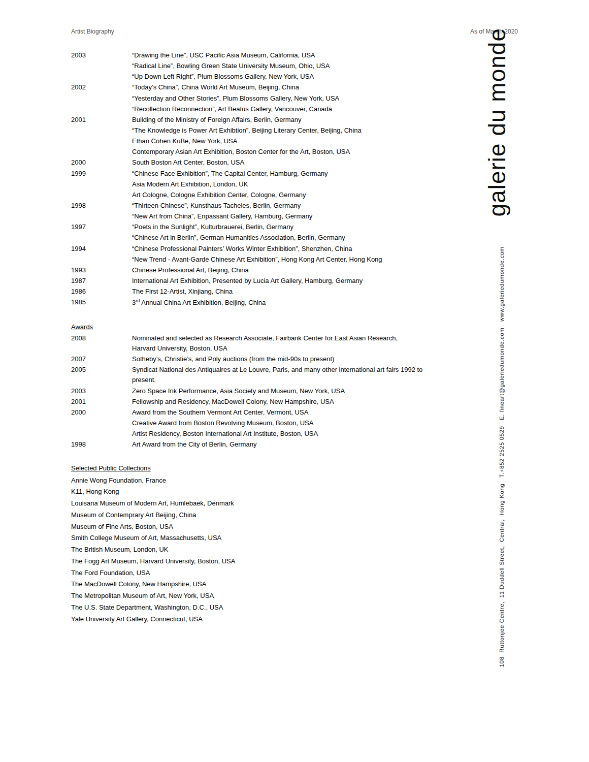Artist Biography
As of March 2020
| 2003 | “Drawing the Line”, USC Pacific Asia Museum, California, USA |
| | “Radical Line”, Bowling Green State University Museum, Ohio, USA |
| | “Up Down Left Right”, Plum Blossoms Gallery, New York, USA |
| 2002 | “Today’s China”, China World Art Museum, Beijing, China |
| | “Yesterday and Other Stories”, Plum Blossoms Gallery, New York, USA |
| | “Recollection Reconnection”, Art Beatus Gallery, Vancouver, Canada |
| 2001 | Building of the Ministry of Foreign Affairs, Berlin, Germany |
| | “The Knowledge is Power Art Exhibtion”, Beijing Literary Center, Beijing, China |
| | Ethan Cohen KuBe, New York, USA |
| | Contemporary Asian Art Exhibition, Boston Center for the Art, Boston, USA |
| 2000 | South Boston Art Center, Boston, USA |
| 1999 | “Chinese Face Exhibition”, The Capital Center, Hamburg, Germany |
| | Asia Modern Art Exhibition, London, UK |
| | Art Cologne, Cologne Exhibition Center, Cologne, Germany |
| 1998 | “Thirteen Chinese”, Kunsthaus Tacheles, Berlin, Germany |
| | “New Art from China”, Enpassant Gallery, Hamburg, Germany |
| 1997 | “Poets in the Sunlight”, Kulturbrauerei, Berlin, Germany |
| | “Chinese Art in Berlin”, German Humanities Association, Berlin, Germany |
| 1994 | “Chinese Professional Painters’ Works Winter Exhibition”, Shenzhen, China |
| | “New Trend - Avant-Garde Chinese Art Exhibition”, Hong Kong Art Center, Hong Kong |
| 1993 | Chinese Professional Art, Beijing, China |
| 1987 | International Art Exhibition, Presented by Lucia Art Gallery, Hamburg, Germany |
| 1986 | The First 12-Artist, Xinjiang, China |
| 1985 | 3 rd Annual China Art Exhibition, Beijing, China |
Awards
| 2008 | Nominated and selected as Research Associate, Fairbank Center for East Asian Research, Harvard University, Boston, USA |
| 2007 | Sotheby’s, Christie’s, and Poly auctions (from the mid-90s to present) |
| 2005 | Syndicat National des Antiquaires at Le Louvre, Paris, and many other international art fairs 1992 to present. |
| 2003 | Zero Space Ink Performance, Asia Society and Museum, New York, USA |
| 2001 | Fellowship and Residency, MacDowell Colony, New Hampshire, USA |
| 2000 | Award from the Southern Vermont Art Center, Vermont, USA |
| | Creative Award from Boston Revolving Museum, Boston, USA |
| | Artist Residency, Boston International Art Institute, Boston, USA |
| 1998 | Art Award from the City of Berlin, Germany |
Selected Public Collections
Annie Wong Foundation, France
K11, Hong Kong
Louisana Museum of Modern Art, Humlebaek, Denmark
Museum of Contemprary Art Beijing, China
Museum of Fine Arts, Boston, USA
Smith College Museum of Art, Massachusetts, USA
The British Museum, London, UK
The Fogg Art Museum, Harvard University, Boston, USA
The Ford Foundation, USA
The MacDowell Colony, New Hampshire, USA
The Metropolitan Museum of Art, New York, USA
The U.S. State Department, Washington, D.C., USA
Yale University Art Gallery, Connecticut, USA
galerie du monde
108 Ruttonjee Centre, 11 Duddell Street, Central, Hong Kong T.+852 2525 0529 E. fineart@galeriedumonde.com www.galeriedumonde.com